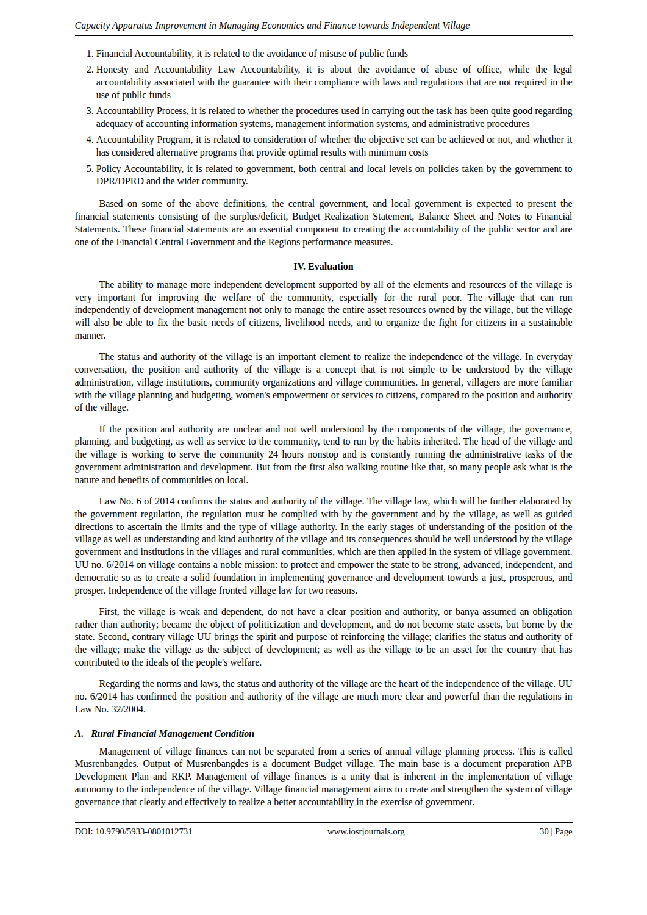Capacity Apparatus Improvement in Managing Economics and Finance towards Independent Village
Financial Accountability, it is related to the avoidance of misuse of public funds
Honesty and Accountability Law Accountability, it is about the avoidance of abuse of office, while the legal accountability associated with the guarantee with their compliance with laws and regulations that are not required in the use of public funds
Accountability Process, it is related to whether the procedures used in carrying out the task has been quite good regarding adequacy of accounting information systems, management information systems, and administrative procedures
Accountability Program, it is related to consideration of whether the objective set can be achieved or not, and whether it has considered alternative programs that provide optimal results with minimum costs
Policy Accountability, it is related to government, both central and local levels on policies taken by the government to DPR/DPRD and the wider community.
Based on some of the above definitions, the central government, and local government is expected to present the financial statements consisting of the surplus/deficit, Budget Realization Statement, Balance Sheet and Notes to Financial Statements. These financial statements are an essential component to creating the accountability of the public sector and are one of the Financial Central Government and the Regions performance measures.
IV. Evaluation
The ability to manage more independent development supported by all of the elements and resources of the village is very important for improving the welfare of the community, especially for the rural poor. The village that can run independently of development management not only to manage the entire asset resources owned by the village, but the village will also be able to fix the basic needs of citizens, livelihood needs, and to organize the fight for citizens in a sustainable manner.
The status and authority of the village is an important element to realize the independence of the village. In everyday conversation, the position and authority of the village is a concept that is not simple to be understood by the village administration, village institutions, community organizations and village communities. In general, villagers are more familiar with the village planning and budgeting, women's empowerment or services to citizens, compared to the position and authority of the village.
If the position and authority are unclear and not well understood by the components of the village, the governance, planning, and budgeting, as well as service to the community, tend to run by the habits inherited. The head of the village and the village is working to serve the community 24 hours nonstop and is constantly running the administrative tasks of the government administration and development. But from the first also walking routine like that, so many people ask what is the nature and benefits of communities on local.
Law No. 6 of 2014 confirms the status and authority of the village. The village law, which will be further elaborated by the government regulation, the regulation must be complied with by the government and by the village, as well as guided directions to ascertain the limits and the type of village authority. In the early stages of understanding of the position of the village as well as understanding and kind authority of the village and its consequences should be well understood by the village government and institutions in the villages and rural communities, which are then applied in the system of village government. UU no. 6/2014 on village contains a noble mission: to protect and empower the state to be strong, advanced, independent, and democratic so as to create a solid foundation in implementing governance and development towards a just, prosperous, and prosper. Independence of the village fronted village law for two reasons.
First, the village is weak and dependent, do not have a clear position and authority, or banya assumed an obligation rather than authority; became the object of politicization and development, and do not become state assets, but borne by the state. Second, contrary village UU brings the spirit and purpose of reinforcing the village; clarifies the status and authority of the village; make the village as the subject of development; as well as the village to be an asset for the country that has contributed to the ideals of the people's welfare.
Regarding the norms and laws, the status and authority of the village are the heart of the independence of the village. UU no. 6/2014 has confirmed the position and authority of the village are much more clear and powerful than the regulations in Law No. 32/2004.
A. Rural Financial Management Condition
Management of village finances can not be separated from a series of annual village planning process. This is called Musrenbangdes. Output of Musrenbangdes is a document Budget village. The main base is a document preparation APB Development Plan and RKP. Management of village finances is a unity that is inherent in the implementation of village autonomy to the independence of the village. Village financial management aims to create and strengthen the system of village governance that clearly and effectively to realize a better accountability in the exercise of government.
DOI: 10.9790/5933-0801012731 www.iosrjournals.org 30 | Page